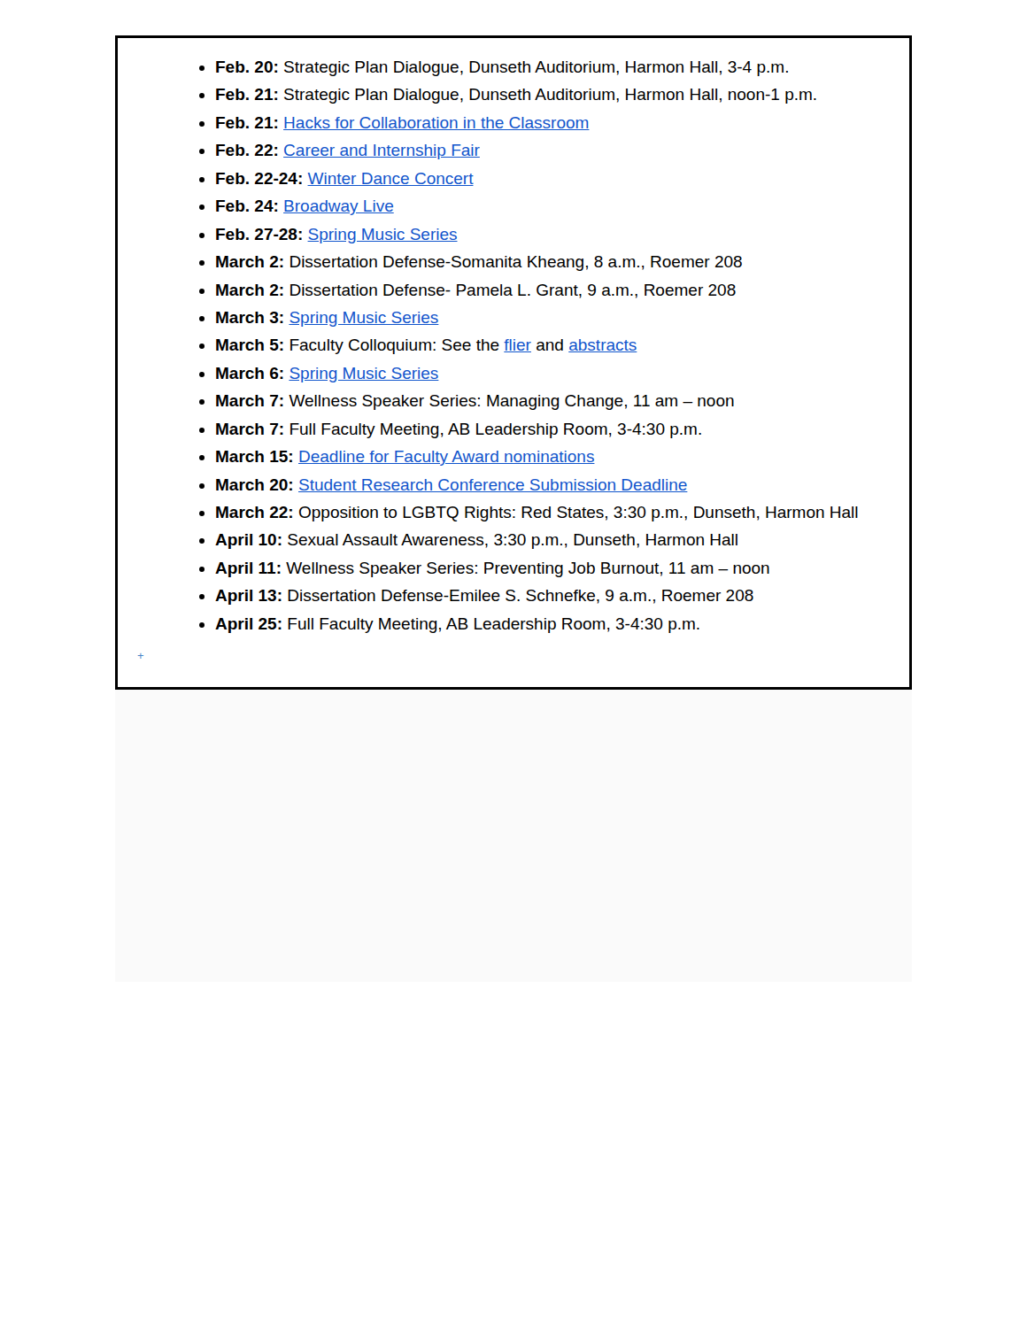Feb. 20: Strategic Plan Dialogue, Dunseth Auditorium, Harmon Hall, 3-4 p.m.
Feb. 21: Strategic Plan Dialogue, Dunseth Auditorium, Harmon Hall, noon-1 p.m.
Feb. 21: Hacks for Collaboration in the Classroom
Feb. 22: Career and Internship Fair
Feb. 22-24: Winter Dance Concert
Feb. 24: Broadway Live
Feb. 27-28: Spring Music Series
March 2: Dissertation Defense-Somanita Kheang, 8 a.m., Roemer 208
March 2: Dissertation Defense- Pamela L. Grant, 9 a.m., Roemer 208
March 3: Spring Music Series
March 5: Faculty Colloquium: See the flier and abstracts
March 6: Spring Music Series
March 7: Wellness Speaker Series: Managing Change, 11 am – noon
March 7: Full Faculty Meeting, AB Leadership Room, 3-4:30 p.m.
March 15: Deadline for Faculty Award nominations
March 20: Student Research Conference Submission Deadline
March 22: Opposition to LGBTQ Rights: Red States, 3:30 p.m., Dunseth, Harmon Hall
April 10: Sexual Assault Awareness, 3:30 p.m., Dunseth, Harmon Hall
April 11: Wellness Speaker Series: Preventing Job Burnout, 11 am – noon
April 13: Dissertation Defense-Emilee S. Schnefke, 9 a.m., Roemer 208
April 25: Full Faculty Meeting, AB Leadership Room, 3-4:30 p.m.
+